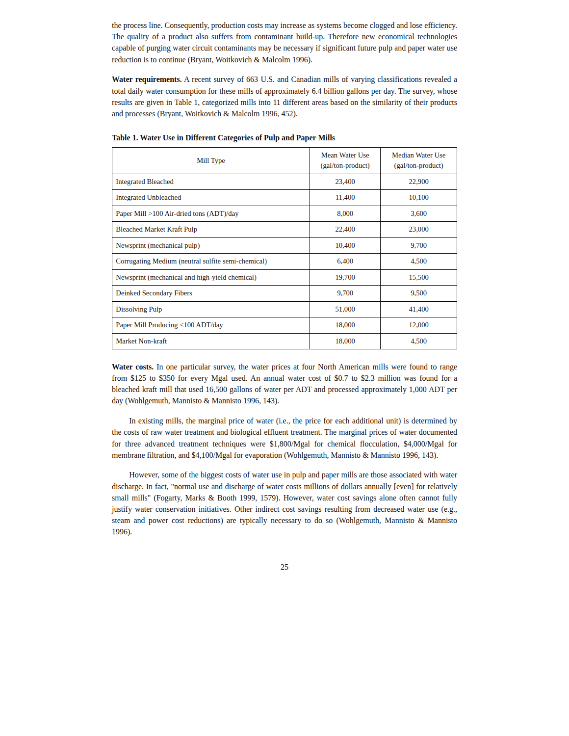the process line. Consequently, production costs may increase as systems become clogged and lose efficiency. The quality of a product also suffers from contaminant build-up. Therefore new economical technologies capable of purging water circuit contaminants may be necessary if significant future pulp and paper water use reduction is to continue (Bryant, Woitkovich & Malcolm 1996).
Water requirements. A recent survey of 663 U.S. and Canadian mills of varying classifications revealed a total daily water consumption for these mills of approximately 6.4 billion gallons per day. The survey, whose results are given in Table 1, categorized mills into 11 different areas based on the similarity of their products and processes (Bryant, Woitkovich & Malcolm 1996, 452).
Table 1. Water Use in Different Categories of Pulp and Paper Mills
| Mill Type | Mean Water Use (gal/ton-product) | Median Water Use (gal/ton-product) |
| --- | --- | --- |
| Integrated Bleached | 23,400 | 22,900 |
| Integrated Unbleached | 11,400 | 10,100 |
| Paper Mill >100 Air-dried tons (ADT)/day | 8,000 | 3,600 |
| Bleached Market Kraft Pulp | 22,400 | 23,000 |
| Newsprint (mechanical pulp) | 10,400 | 9,700 |
| Corrugating Medium (neutral sulfite semi-chemical) | 6,400 | 4,500 |
| Newsprint (mechanical and high-yield chemical) | 19,700 | 15,500 |
| Deinked Secondary Fibers | 9,700 | 9,500 |
| Dissolving Pulp | 51,000 | 41,400 |
| Paper Mill Producing <100 ADT/day | 18,000 | 12,000 |
| Market Non-kraft | 18,000 | 4,500 |
Water costs. In one particular survey, the water prices at four North American mills were found to range from $125 to $350 for every Mgal used. An annual water cost of $0.7 to $2.3 million was found for a bleached kraft mill that used 16,500 gallons of water per ADT and processed approximately 1,000 ADT per day (Wohlgemuth, Mannisto & Mannisto 1996, 143).
In existing mills, the marginal price of water (i.e., the price for each additional unit) is determined by the costs of raw water treatment and biological effluent treatment. The marginal prices of water documented for three advanced treatment techniques were $1,800/Mgal for chemical flocculation, $4,000/Mgal for membrane filtration, and $4,100/Mgal for evaporation (Wohlgemuth, Mannisto & Mannisto 1996, 143).
However, some of the biggest costs of water use in pulp and paper mills are those associated with water discharge. In fact, "normal use and discharge of water costs millions of dollars annually [even] for relatively small mills" (Fogarty, Marks & Booth 1999, 1579). However, water cost savings alone often cannot fully justify water conservation initiatives. Other indirect cost savings resulting from decreased water use (e.g., steam and power cost reductions) are typically necessary to do so (Wohlgemuth, Mannisto & Mannisto 1996).
25